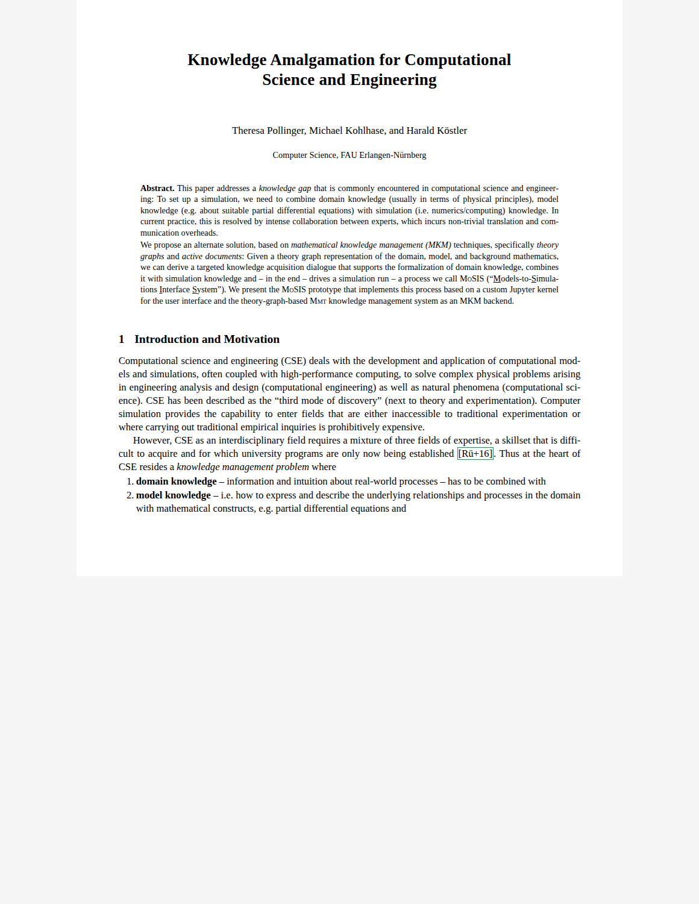Knowledge Amalgamation for Computational
Science and Engineering
Theresa Pollinger, Michael Kohlhase, and Harald Köstler
Computer Science, FAU Erlangen-Nürnberg
Abstract. This paper addresses a knowledge gap that is commonly encountered in computational science and engineering: To set up a simulation, we need to combine domain knowledge (usually in terms of physical principles), model knowledge (e.g. about suitable partial differential equations) with simulation (i.e. numerics/computing) knowledge. In current practice, this is resolved by intense collaboration between experts, which incurs non-trivial translation and communication overheads.
We propose an alternate solution, based on mathematical knowledge management (MKM) techniques, specifically theory graphs and active documents: Given a theory graph representation of the domain, model, and background mathematics, we can derive a targeted knowledge acquisition dialogue that supports the formalization of domain knowledge, combines it with simulation knowledge and – in the end – drives a simulation run – a process we call Mo SIS (“Models-to-Simulations Interface System”). We present the Mo SIS prototype that implements this process based on a custom Jupyter kernel for the user interface and the theory-graph-based Mmt knowledge management system as an MKM backend.
1 Introduction and Motivation
Computational science and engineering (CSE) deals with the development and application of computational models and simulations, often coupled with high-performance computing, to solve complex physical problems arising in engineering analysis and design (computational engineering) as well as natural phenomena (computational science). CSE has been described as the “third mode of discovery” (next to theory and experimentation). Computer simulation provides the capability to enter fields that are either inaccessible to traditional experimentation or where carrying out traditional empirical inquiries is prohibitively expensive.
However, CSE as an interdisciplinary field requires a mixture of three fields of expertise, a skillset that is difficult to acquire and for which university programs are only now being established [Rü+16]. Thus at the heart of CSE resides a knowledge management problem where
domain knowledge – information and intuition about real-world processes – has to be combined with
model knowledge – i.e. how to express and describe the underlying relationships and processes in the domain with mathematical constructs, e.g. partial differential equations and